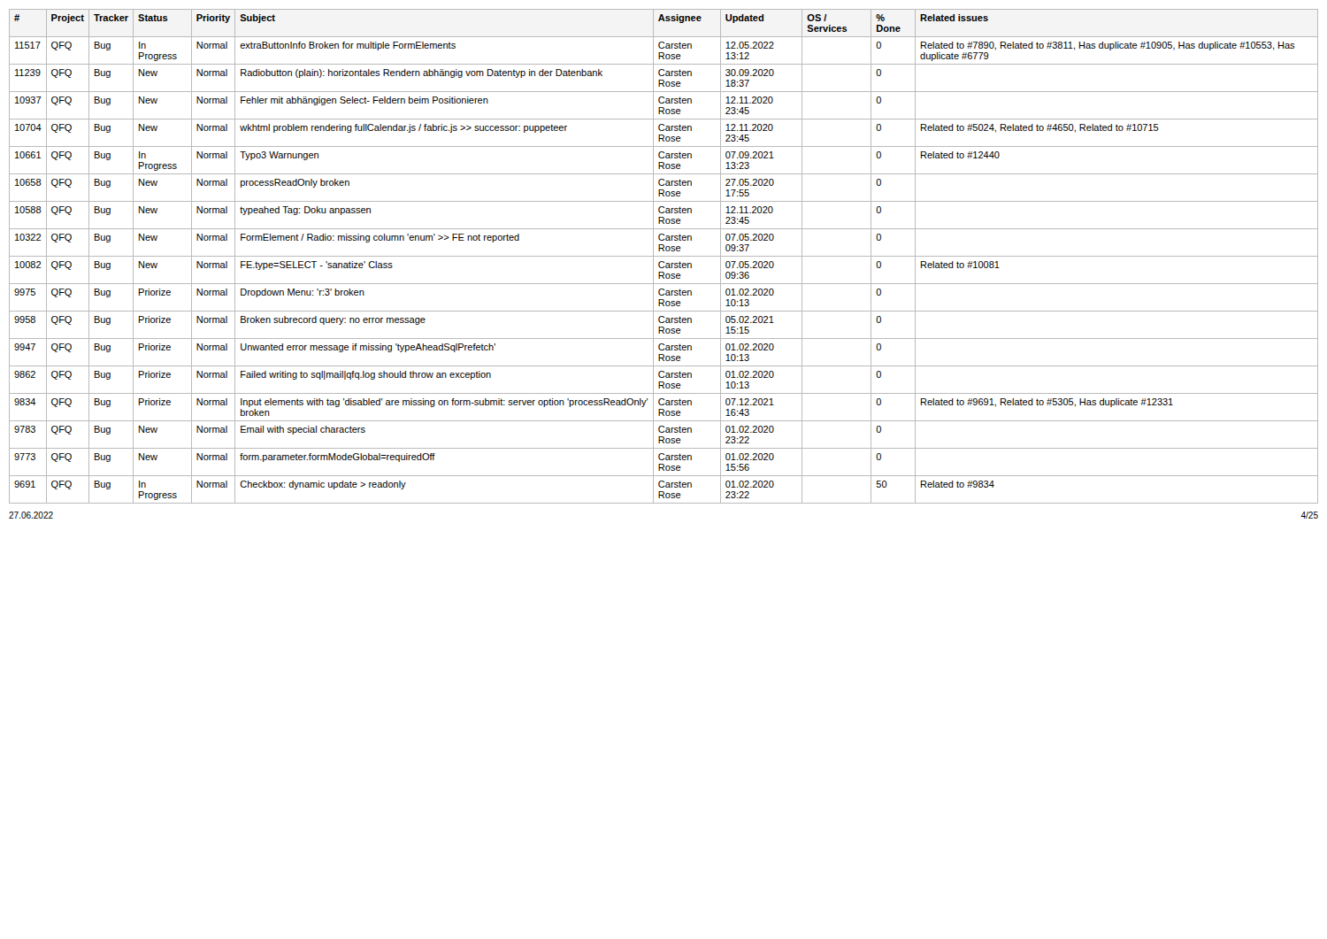| # | Project | Tracker | Status | Priority | Subject | Assignee | Updated | OS / Services | % Done | Related issues |
| --- | --- | --- | --- | --- | --- | --- | --- | --- | --- | --- |
| 11517 | QFQ | Bug | In Progress | Normal | extraButtonInfo Broken for multiple FormElements | Carsten Rose | 12.05.2022 13:12 | | 0 | Related to #7890, Related to #3811, Has duplicate #10905, Has duplicate #10553, Has duplicate #6779 |
| 11239 | QFQ | Bug | New | Normal | Radiobutton (plain): horizontales Rendern abhängig vom Datentyp in der Datenbank | Carsten Rose | 30.09.2020 18:37 | | 0 | |
| 10937 | QFQ | Bug | New | Normal | Fehler mit abhängigen Select- Feldern beim Positionieren | Carsten Rose | 12.11.2020 23:45 | | 0 | |
| 10704 | QFQ | Bug | New | Normal | wkhtml problem rendering fullCalendar.js / fabric.js >> successor: puppeteer | Carsten Rose | 12.11.2020 23:45 | | 0 | Related to #5024, Related to #4650, Related to #10715 |
| 10661 | QFQ | Bug | In Progress | Normal | Typo3 Warnungen | Carsten Rose | 07.09.2021 13:23 | | 0 | Related to #12440 |
| 10658 | QFQ | Bug | New | Normal | processReadOnly broken | Carsten Rose | 27.05.2020 17:55 | | 0 | |
| 10588 | QFQ | Bug | New | Normal | typeahed Tag: Doku anpassen | Carsten Rose | 12.11.2020 23:45 | | 0 | |
| 10322 | QFQ | Bug | New | Normal | FormElement / Radio: missing column 'enum' >> FE not reported | Carsten Rose | 07.05.2020 09:37 | | 0 | |
| 10082 | QFQ | Bug | New | Normal | FE.type=SELECT - 'sanatize' Class | Carsten Rose | 07.05.2020 09:36 | | 0 | Related to #10081 |
| 9975 | QFQ | Bug | Priorize | Normal | Dropdown Menu: 'r:3' broken | Carsten Rose | 01.02.2020 10:13 | | 0 | |
| 9958 | QFQ | Bug | Priorize | Normal | Broken subrecord query: no error message | Carsten Rose | 05.02.2021 15:15 | | 0 | |
| 9947 | QFQ | Bug | Priorize | Normal | Unwanted error message if missing 'typeAheadSqlPrefetch' | Carsten Rose | 01.02.2020 10:13 | | 0 | |
| 9862 | QFQ | Bug | Priorize | Normal | Failed writing to sql/mail/qfq.log should throw an exception | Carsten Rose | 01.02.2020 10:13 | | 0 | |
| 9834 | QFQ | Bug | Priorize | Normal | Input elements with tag 'disabled' are missing on form-submit: server option 'processReadOnly' broken | Carsten Rose | 07.12.2021 16:43 | | 0 | Related to #9691, Related to #5305, Has duplicate #12331 |
| 9783 | QFQ | Bug | New | Normal | Email with special characters | Carsten Rose | 01.02.2020 23:22 | | 0 | |
| 9773 | QFQ | Bug | New | Normal | form.parameter.formModeGlobal=requiredOff | Carsten Rose | 01.02.2020 15:56 | | 0 | |
| 9691 | QFQ | Bug | In Progress | Normal | Checkbox: dynamic update > readonly | Carsten Rose | 01.02.2020 23:22 | | 50 | Related to #9834 |
27.06.2022 4/25